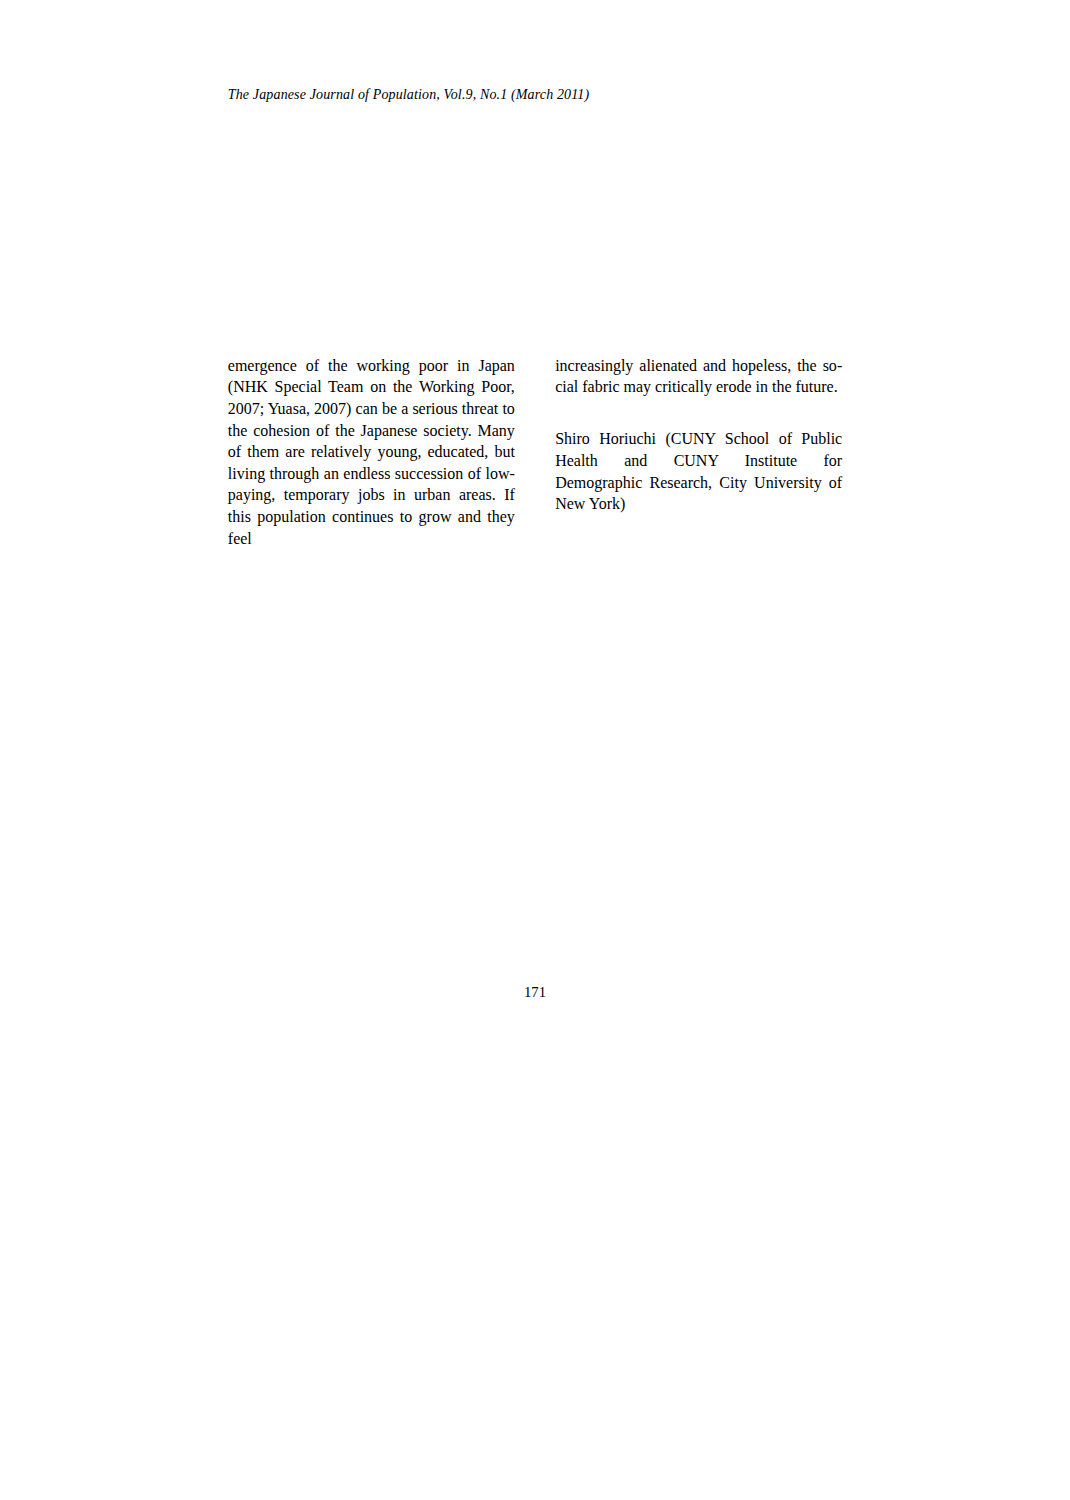The Japanese Journal of Population, Vol.9, No.1 (March 2011)
emergence of the working poor in Japan (NHK Special Team on the Working Poor, 2007; Yuasa, 2007) can be a serious threat to the cohesion of the Japanese society. Many of them are relatively young, educated, but living through an endless succession of low-paying, temporary jobs in urban areas. If this population continues to grow and they feel
increasingly alienated and hopeless, the social fabric may critically erode in the future.
Shiro Horiuchi (CUNY School of Public Health and CUNY Institute for Demographic Research, City University of New York)
171